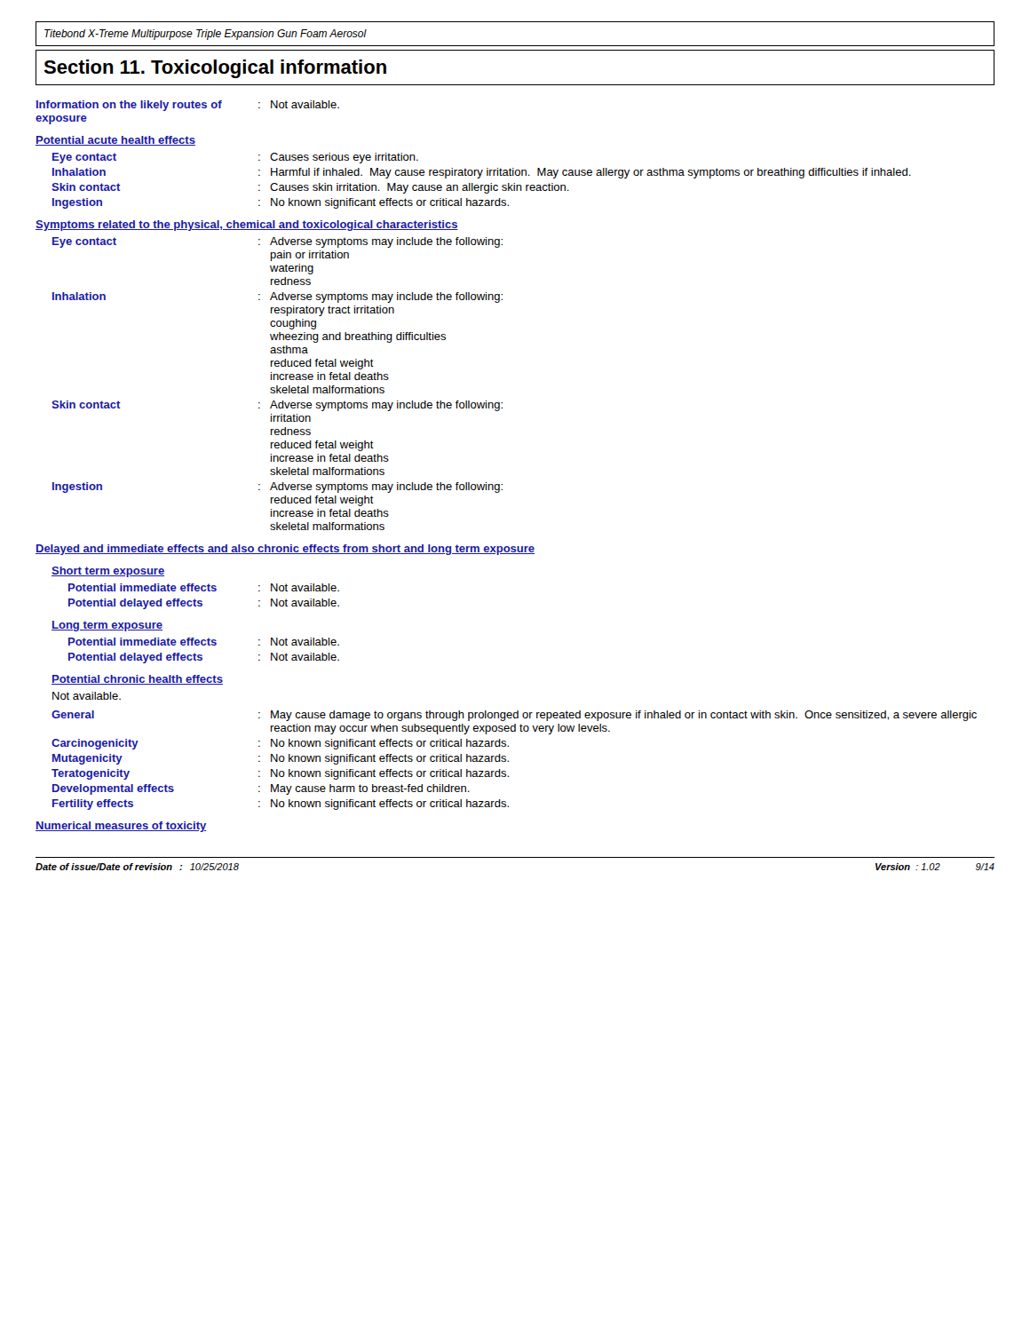Titebond X-Treme Multipurpose Triple Expansion Gun Foam Aerosol
Section 11. Toxicological information
Information on the likely routes of exposure
:
Not available.
Potential acute health effects
Eye contact
:
Causes serious eye irritation.
Inhalation
:
Harmful if inhaled. May cause respiratory irritation. May cause allergy or asthma symptoms or breathing difficulties if inhaled.
Skin contact
:
Causes skin irritation. May cause an allergic skin reaction.
Ingestion
:
No known significant effects or critical hazards.
Symptoms related to the physical, chemical and toxicological characteristics
Eye contact
:
Adverse symptoms may include the following:
pain or irritation
watering
redness
Inhalation
:
Adverse symptoms may include the following:
respiratory tract irritation
coughing
wheezing and breathing difficulties
asthma
reduced fetal weight
increase in fetal deaths
skeletal malformations
Skin contact
:
Adverse symptoms may include the following:
irritation
redness
reduced fetal weight
increase in fetal deaths
skeletal malformations
Ingestion
:
Adverse symptoms may include the following:
reduced fetal weight
increase in fetal deaths
skeletal malformations
Delayed and immediate effects and also chronic effects from short and long term exposure
Short term exposure
Potential immediate effects
:
Not available.
Potential delayed effects
:
Not available.
Long term exposure
Potential immediate effects
:
Not available.
Potential delayed effects
:
Not available.
Potential chronic health effects
Not available.
General
:
May cause damage to organs through prolonged or repeated exposure if inhaled or in contact with skin. Once sensitized, a severe allergic reaction may occur when subsequently exposed to very low levels.
Carcinogenicity
:
No known significant effects or critical hazards.
Mutagenicity
:
No known significant effects or critical hazards.
Teratogenicity
:
No known significant effects or critical hazards.
Developmental effects
:
May cause harm to breast-fed children.
Fertility effects
:
No known significant effects or critical hazards.
Numerical measures of toxicity
Date of issue/Date of revision : 10/25/2018 Version : 1.02 9/14